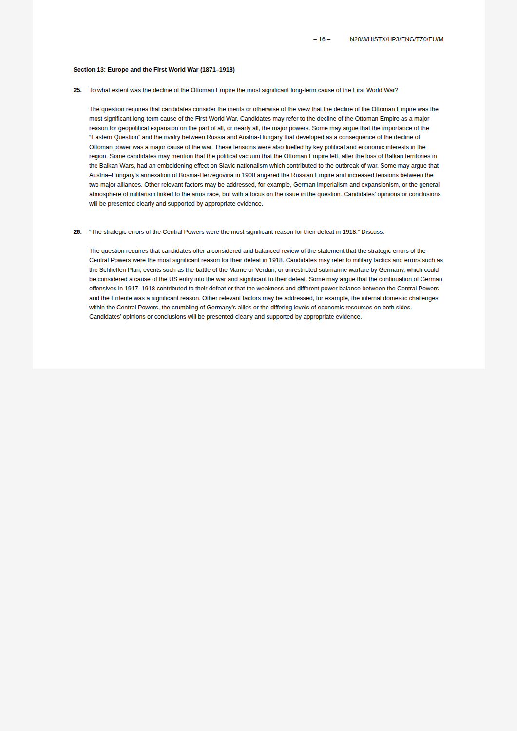– 16 – N20/3/HISTX/HP3/ENG/TZ0/EU/M
Section 13: Europe and the First World War (1871–1918)
25.
To what extent was the decline of the Ottoman Empire the most significant long-term cause of the First World War?
The question requires that candidates consider the merits or otherwise of the view that the decline of the Ottoman Empire was the most significant long-term cause of the First World War. Candidates may refer to the decline of the Ottoman Empire as a major reason for geopolitical expansion on the part of all, or nearly all, the major powers. Some may argue that the importance of the “Eastern Question” and the rivalry between Russia and Austria-Hungary that developed as a consequence of the decline of Ottoman power was a major cause of the war. These tensions were also fuelled by key political and economic interests in the region. Some candidates may mention that the political vacuum that the Ottoman Empire left, after the loss of Balkan territories in the Balkan Wars, had an emboldening effect on Slavic nationalism which contributed to the outbreak of war. Some may argue that Austria–Hungary’s annexation of Bosnia-Herzegovina in 1908 angered the Russian Empire and increased tensions between the two major alliances. Other relevant factors may be addressed, for example, German imperialism and expansionism, or the general atmosphere of militarism linked to the arms race, but with a focus on the issue in the question. Candidates’ opinions or conclusions will be presented clearly and supported by appropriate evidence.
26.
“The strategic errors of the Central Powers were the most significant reason for their defeat in 1918.” Discuss.
The question requires that candidates offer a considered and balanced review of the statement that the strategic errors of the Central Powers were the most significant reason for their defeat in 1918. Candidates may refer to military tactics and errors such as the Schlieffen Plan; events such as the battle of the Marne or Verdun; or unrestricted submarine warfare by Germany, which could be considered a cause of the US entry into the war and significant to their defeat. Some may argue that the continuation of German offensives in 1917–1918 contributed to their defeat or that the weakness and different power balance between the Central Powers and the Entente was a significant reason. Other relevant factors may be addressed, for example, the internal domestic challenges within the Central Powers, the crumbling of Germany’s allies or the differing levels of economic resources on both sides. Candidates’ opinions or conclusions will be presented clearly and supported by appropriate evidence.